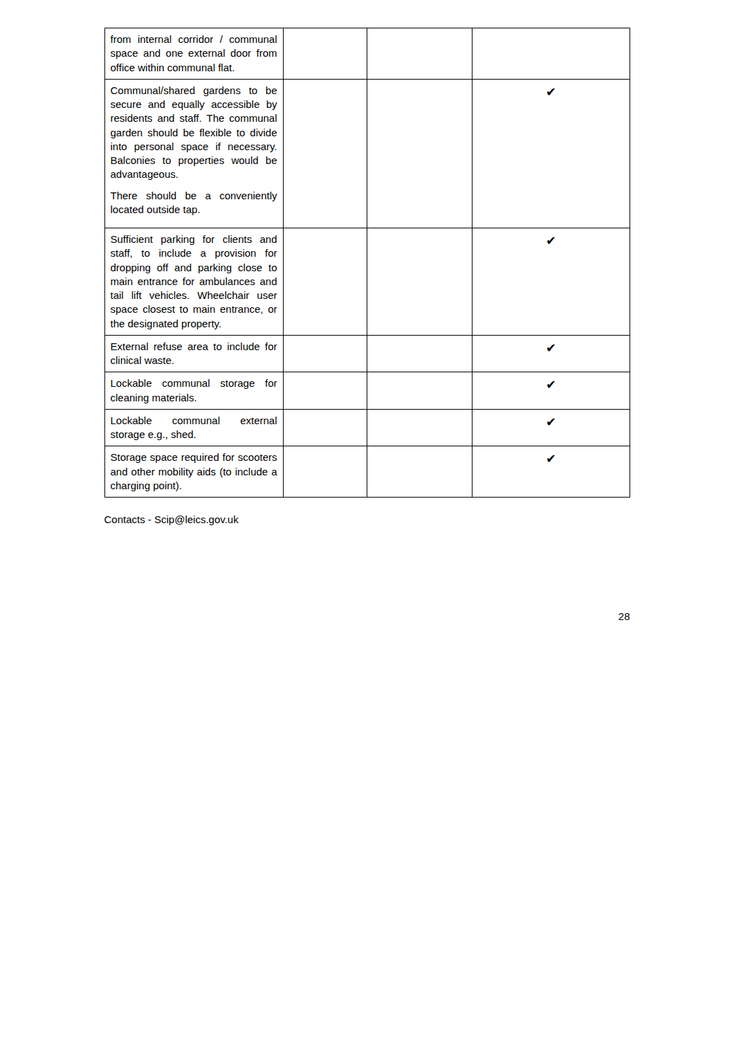| from internal corridor / communal space and one external door from office within communal flat. | | | |
| Communal/shared gardens to be secure and equally accessible by residents and staff. The communal garden should be flexible to divide into personal space if necessary. Balconies to properties would be advantageous. There should be a conveniently located outside tap. | | | ✔ |
| Sufficient parking for clients and staff, to include a provision for dropping off and parking close to main entrance for ambulances and tail lift vehicles. Wheelchair user space closest to main entrance, or the designated property. | | | ✔ |
| External refuse area to include for clinical waste. | | | ✔ |
| Lockable communal storage for cleaning materials. | | | ✔ |
| Lockable communal external storage e.g., shed. | | | ✔ |
| Storage space required for scooters and other mobility aids (to include a charging point). | | | ✔ |
Contacts - Scip@leics.gov.uk
28